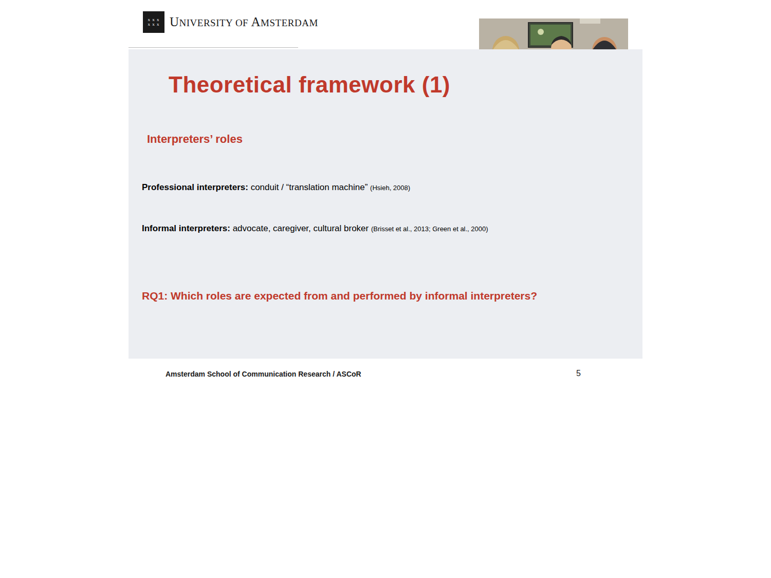x x x
x x x
UNIVERSITY OF AMSTERDAM
Theoretical framework (1)
Interpreters’ roles
Professional interpreters: conduit / “translation machine” (Hsieh, 2008)
Informal interpreters: advocate, caregiver, cultural broker (Brisset et al., 2013; Green et al., 2000)
RQ1: Which roles are expected from and performed by informal interpreters?
Amsterdam School of Communication Research / ASCoR
5